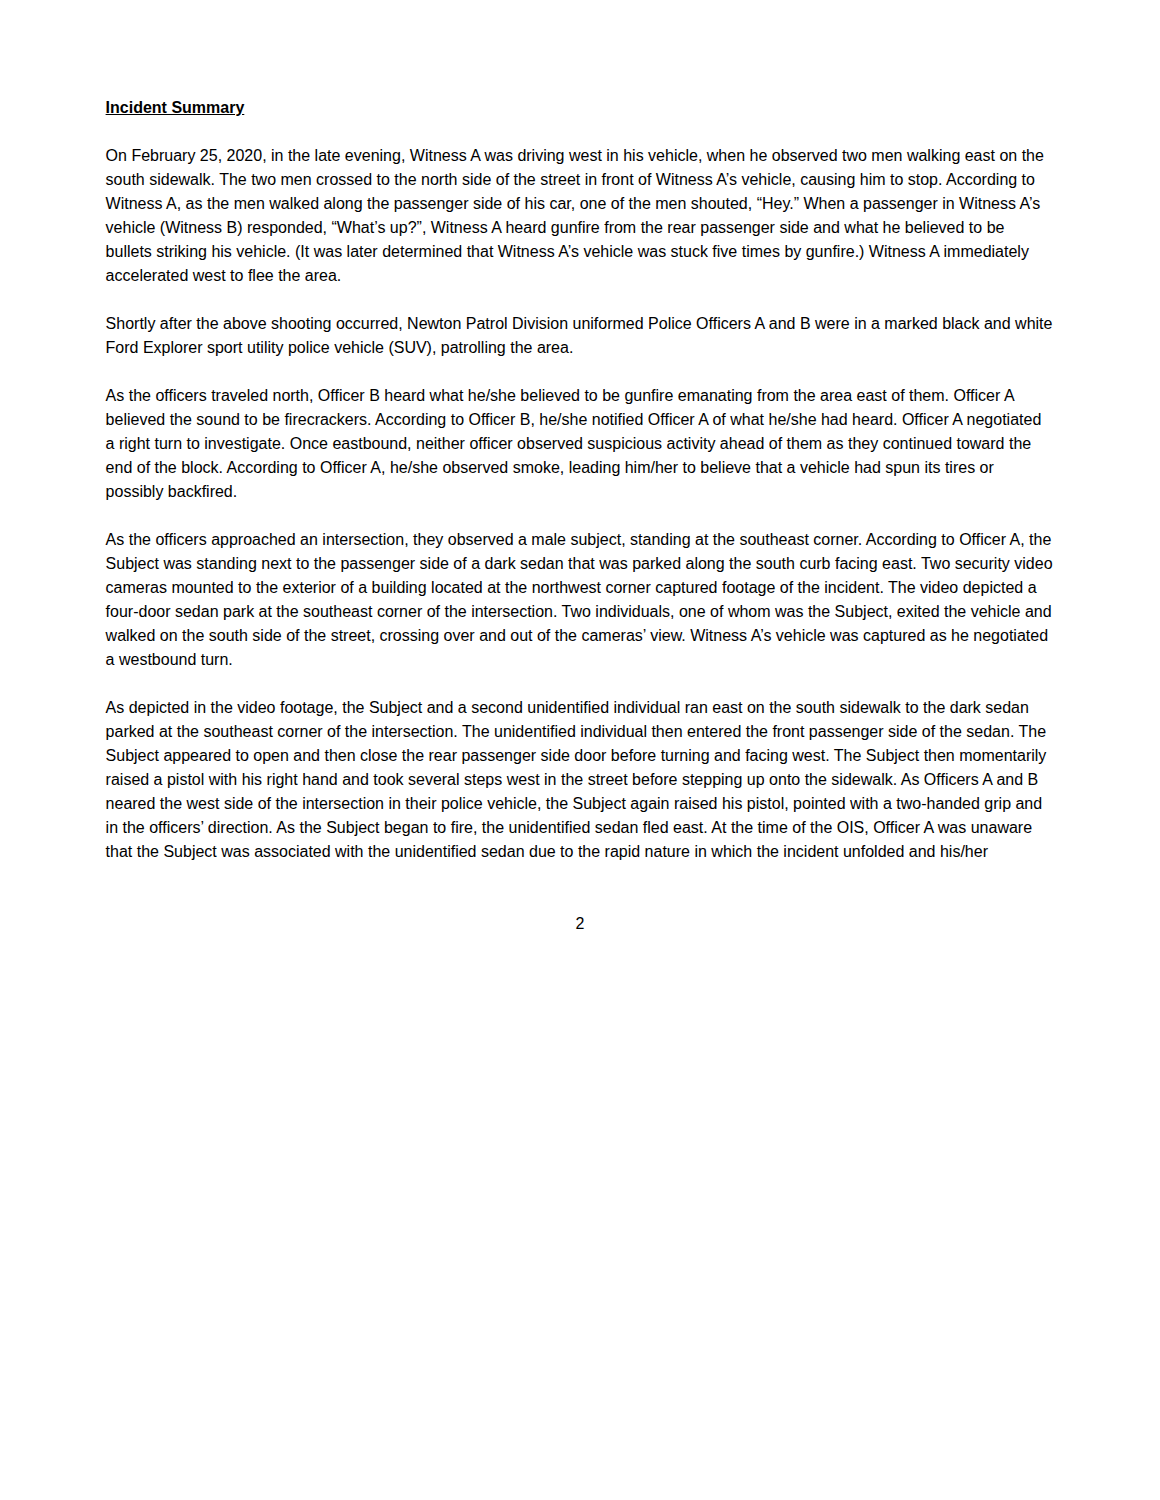Incident Summary
On February 25, 2020, in the late evening, Witness A was driving west in his vehicle, when he observed two men walking east on the south sidewalk. The two men crossed to the north side of the street in front of Witness A’s vehicle, causing him to stop. According to Witness A, as the men walked along the passenger side of his car, one of the men shouted, “Hey.” When a passenger in Witness A’s vehicle (Witness B) responded, “What’s up?”, Witness A heard gunfire from the rear passenger side and what he believed to be bullets striking his vehicle. (It was later determined that Witness A’s vehicle was stuck five times by gunfire.) Witness A immediately accelerated west to flee the area.
Shortly after the above shooting occurred, Newton Patrol Division uniformed Police Officers A and B were in a marked black and white Ford Explorer sport utility police vehicle (SUV), patrolling the area.
As the officers traveled north, Officer B heard what he/she believed to be gunfire emanating from the area east of them. Officer A believed the sound to be firecrackers. According to Officer B, he/she notified Officer A of what he/she had heard. Officer A negotiated a right turn to investigate. Once eastbound, neither officer observed suspicious activity ahead of them as they continued toward the end of the block. According to Officer A, he/she observed smoke, leading him/her to believe that a vehicle had spun its tires or possibly backfired.
As the officers approached an intersection, they observed a male subject, standing at the southeast corner. According to Officer A, the Subject was standing next to the passenger side of a dark sedan that was parked along the south curb facing east. Two security video cameras mounted to the exterior of a building located at the northwest corner captured footage of the incident. The video depicted a four-door sedan park at the southeast corner of the intersection. Two individuals, one of whom was the Subject, exited the vehicle and walked on the south side of the street, crossing over and out of the cameras’ view. Witness A’s vehicle was captured as he negotiated a westbound turn.
As depicted in the video footage, the Subject and a second unidentified individual ran east on the south sidewalk to the dark sedan parked at the southeast corner of the intersection. The unidentified individual then entered the front passenger side of the sedan. The Subject appeared to open and then close the rear passenger side door before turning and facing west. The Subject then momentarily raised a pistol with his right hand and took several steps west in the street before stepping up onto the sidewalk. As Officers A and B neared the west side of the intersection in their police vehicle, the Subject again raised his pistol, pointed with a two-handed grip and in the officers’ direction. As the Subject began to fire, the unidentified sedan fled east. At the time of the OIS, Officer A was unaware that the Subject was associated with the unidentified sedan due to the rapid nature in which the incident unfolded and his/her
2